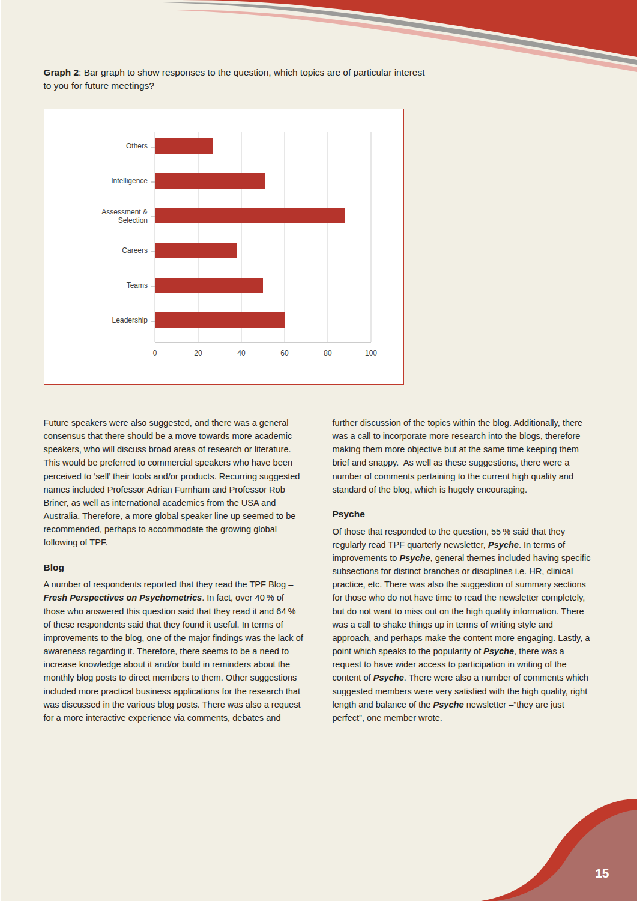Graph 2: Bar graph to show responses to the question, which topics are of particular interest to you for future meetings?
Others Intelligence Assessment & Selection Careers Teams Leadership 0 20 40 60 80 100
Future speakers were also suggested, and there was a general consensus that there should be a move towards more academic speakers, who will discuss broad areas of research or literature. This would be preferred to commercial speakers who have been perceived to ‘sell’ their tools and/or products. Recurring suggested names included Professor Adrian Furnham and Professor Rob Briner, as well as international academics from the USA and Australia. Therefore, a more global speaker line up seemed to be recommended, perhaps to accommodate the growing global following of TPF.
Blog
A number of respondents reported that they read the TPF Blog – Fresh Perspectives on Psychometrics. In fact, over 40 % of those who answered this question said that they read it and 64 % of these respondents said that they found it useful. In terms of improvements to the blog, one of the major findings was the lack of awareness regarding it. Therefore, there seems to be a need to increase knowledge about it and/or build in reminders about the monthly blog posts to direct members to them. Other suggestions included more practical business applications for the research that was discussed in the various blog posts. There was also a request for a more interactive experience via comments, debates and further discussion of the topics within the blog. Additionally, there was a call to incorporate more research into the blogs, therefore making them more objective but at the same time keeping them brief and snappy. As well as these suggestions, there were a number of comments pertaining to the current high quality and standard of the blog, which is hugely encouraging.
Psyche
Of those that responded to the question, 55 % said that they regularly read TPF quarterly newsletter, Psyche. In terms of improvements to Psyche, general themes included having specific subsections for distinct branches or disciplines i.e. HR, clinical practice, etc. There was also the suggestion of summary sections for those who do not have time to read the newsletter completely, but do not want to miss out on the high quality information. There was a call to shake things up in terms of writing style and approach, and perhaps make the content more engaging. Lastly, a point which speaks to the popularity of Psyche, there was a request to have wider access to participation in writing of the content of Psyche. There were also a number of comments which suggested members were very satisfied with the high quality, right length and balance of the Psyche newsletter –”they are just perfect”, one member wrote.
15